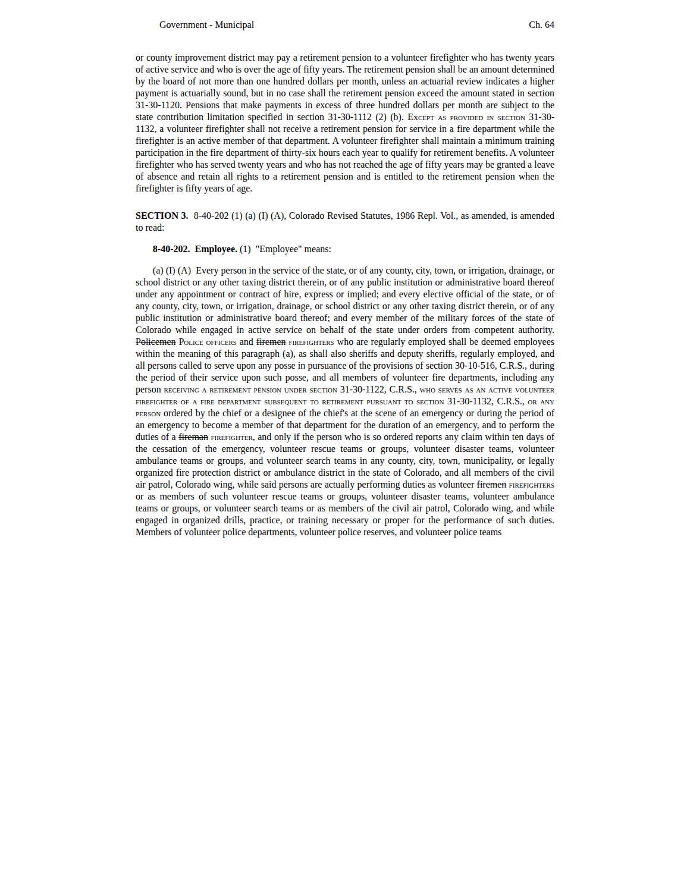Government - Municipal Ch. 64
or county improvement district may pay a retirement pension to a volunteer firefighter who has twenty years of active service and who is over the age of fifty years. The retirement pension shall be an amount determined by the board of not more than one hundred dollars per month, unless an actuarial review indicates a higher payment is actuarially sound, but in no case shall the retirement pension exceed the amount stated in section 31-30-1120. Pensions that make payments in excess of three hundred dollars per month are subject to the state contribution limitation specified in section 31-30-1112 (2) (b). Except as provided in section 31-30-1132, a volunteer firefighter shall not receive a retirement pension for service in a fire department while the firefighter is an active member of that department. A volunteer firefighter shall maintain a minimum training participation in the fire department of thirty-six hours each year to qualify for retirement benefits. A volunteer firefighter who has served twenty years and who has not reached the age of fifty years may be granted a leave of absence and retain all rights to a retirement pension and is entitled to the retirement pension when the firefighter is fifty years of age.
SECTION 3. 8-40-202 (1) (a) (I) (A), Colorado Revised Statutes, 1986 Repl. Vol., as amended, is amended to read:
8-40-202. Employee. (1) "Employee" means:
(a) (I) (A) Every person in the service of the state, or of any county, city, town, or irrigation, drainage, or school district or any other taxing district therein, or of any public institution or administrative board thereof under any appointment or contract of hire, express or implied; and every elective official of the state, or of any county, city, town, or irrigation, drainage, or school district or any other taxing district therein, or of any public institution or administrative board thereof; and every member of the military forces of the state of Colorado while engaged in active service on behalf of the state under orders from competent authority. Policemen Police officers and firemen firefighters who are regularly employed shall be deemed employees within the meaning of this paragraph (a), as shall also sheriffs and deputy sheriffs, regularly employed, and all persons called to serve upon any posse in pursuance of the provisions of section 30-10-516, C.R.S., during the period of their service upon such posse, and all members of volunteer fire departments, including any person receiving a retirement pension under section 31-30-1122, C.R.S., who serves as an active volunteer firefighter of a fire department subsequent to retirement pursuant to section 31-30-1132, C.R.S., or any person ordered by the chief or a designee of the chief's at the scene of an emergency or during the period of an emergency to become a member of that department for the duration of an emergency, and to perform the duties of a fireman firefighter, and only if the person who is so ordered reports any claim within ten days of the cessation of the emergency, volunteer rescue teams or groups, volunteer disaster teams, volunteer ambulance teams or groups, and volunteer search teams in any county, city, town, municipality, or legally organized fire protection district or ambulance district in the state of Colorado, and all members of the civil air patrol, Colorado wing, while said persons are actually performing duties as volunteer firemen firefighters or as members of such volunteer rescue teams or groups, volunteer disaster teams, volunteer ambulance teams or groups, or volunteer search teams or as members of the civil air patrol, Colorado wing, and while engaged in organized drills, practice, or training necessary or proper for the performance of such duties. Members of volunteer police departments, volunteer police reserves, and volunteer police teams